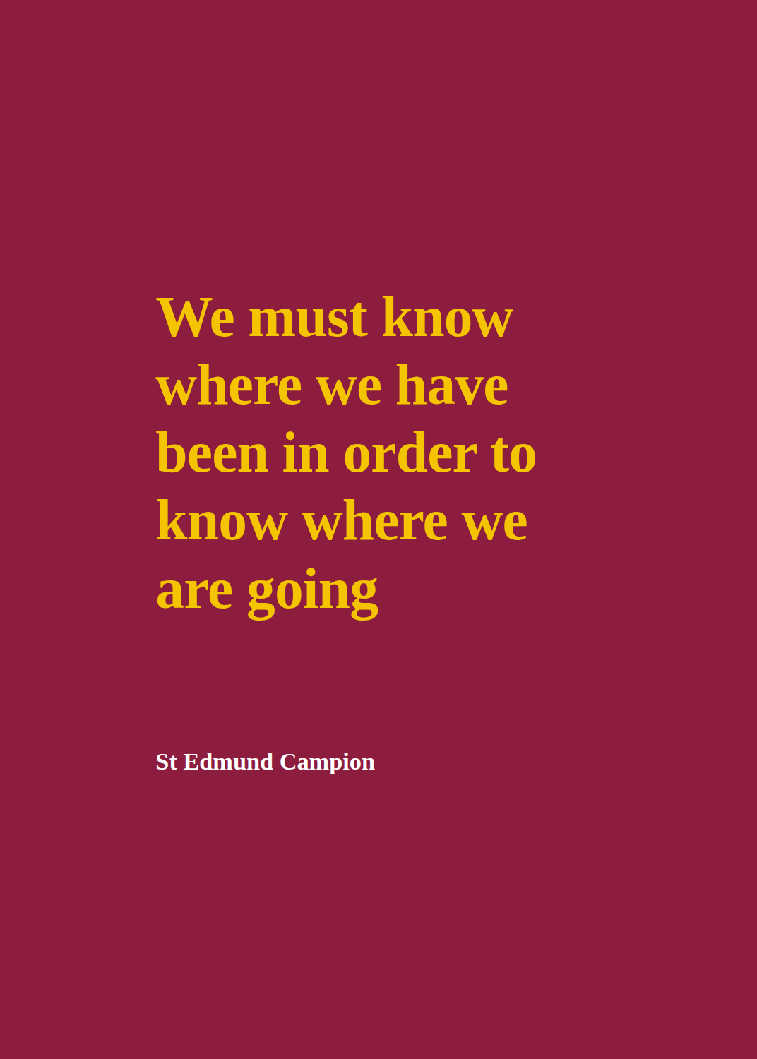We must know where we have been in order to know where we are going
St Edmund Campion